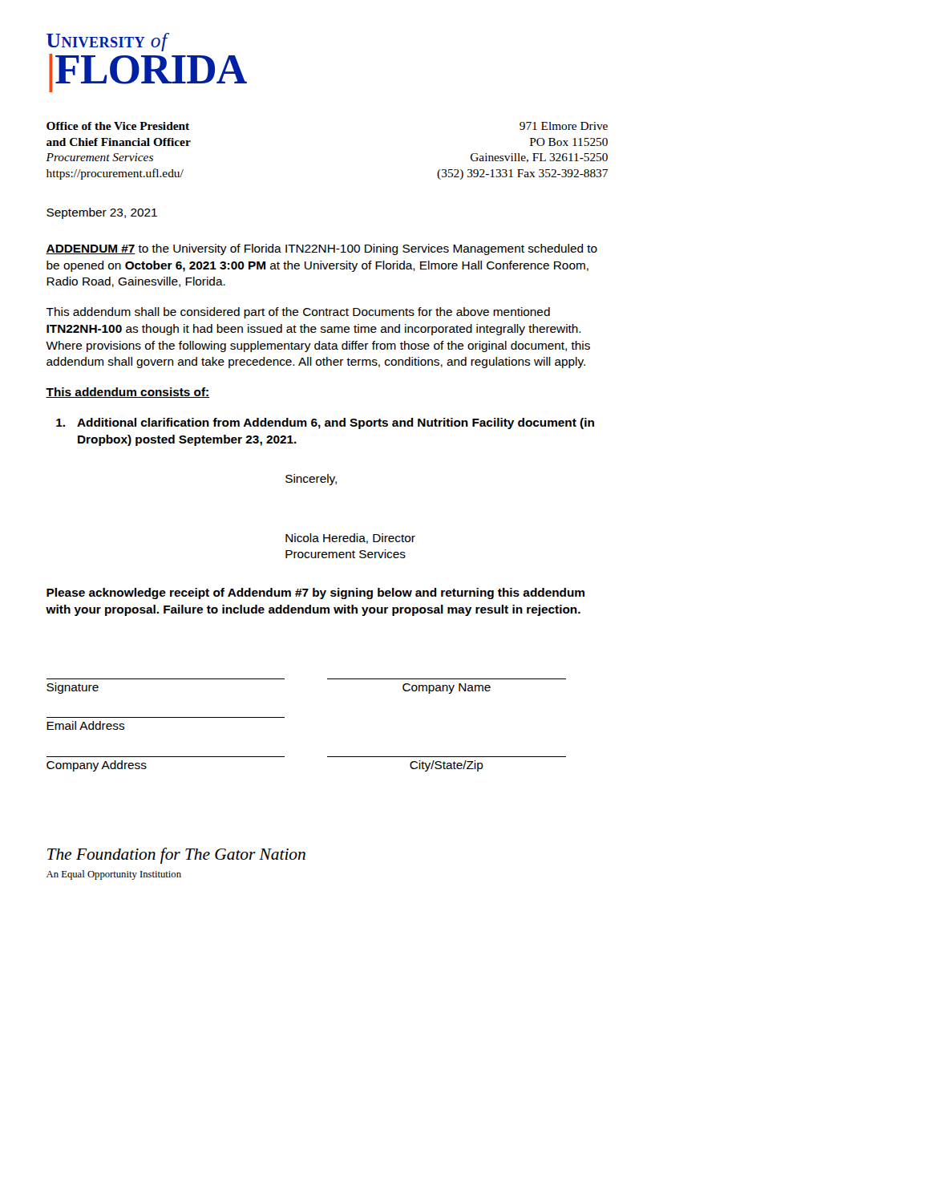University of
|FLORIDA
| Office of the Vice President and Chief Financial Officer Procurement Services https://procurement.ufl.edu/ | 971 Elmore Drive PO Box 115250 Gainesville, FL 32611-5250 (352) 392-1331 Fax 352-392-8837 |
September 23, 2021
ADDENDUM #7 to the University of Florida ITN22NH-100 Dining Services Management scheduled to be opened on October 6, 2021 3:00 PM at the University of Florida, Elmore Hall Conference Room, Radio Road, Gainesville, Florida.
This addendum shall be considered part of the Contract Documents for the above mentioned ITN22NH-100 as though it had been issued at the same time and incorporated integrally therewith. Where provisions of the following supplementary data differ from those of the original document, this addendum shall govern and take precedence. All other terms, conditions, and regulations will apply.
This addendum consists of:
Additional clarification from Addendum 6, and Sports and Nutrition Facility document (in Dropbox) posted September 23, 2021.
Sincerely,
Nicola Heredia, Director
Procurement Services
Please acknowledge receipt of Addendum #7 by signing below and returning this addendum with your proposal. Failure to include addendum with your proposal may result in rejection.
| Signature | Company Name |
| Email Address | |
| Company Address | City/State/Zip |
The Foundation for The Gator Nation
An Equal Opportunity Institution